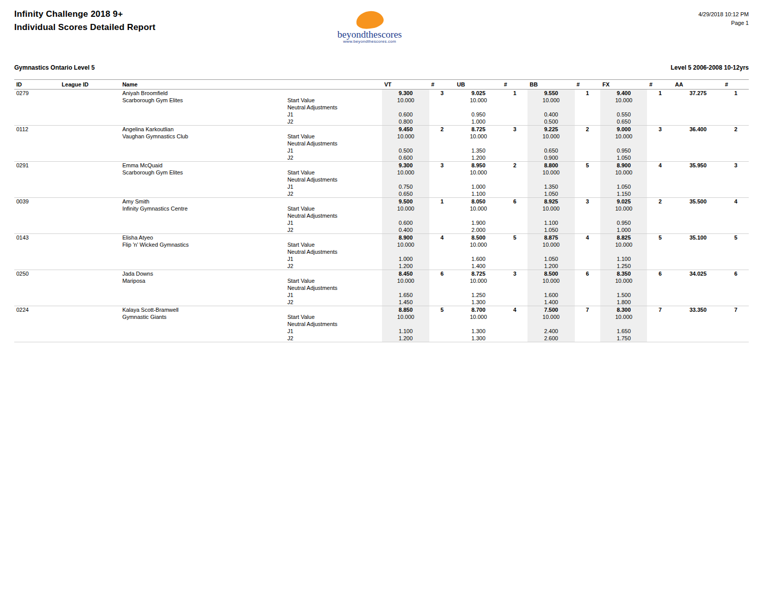Infinity Challenge 2018 9+
Individual Scores Detailed Report
beyondthescores
www.beyondthescores.com
4/29/2018 10:12 PM
Page 1
Gymnastics Ontario Level 5
Level 5 2006-2008 10-12yrs
| ID | League ID | Name | | VT | # | UB | # | BB | # | FX | # | AA | # |
| --- | --- | --- | --- | --- | --- | --- | --- | --- | --- | --- | --- | --- | --- |
| 0279 | | Aniyah Broomfield | | 9.300 | 3 | 9.025 | 1 | 9.550 | 1 | 9.400 | 1 | 37.275 | 1 |
| | | Scarborough Gym Elites | Start Value | 10.000 | | 10.000 | | 10.000 | | 10.000 | | | |
| | | | Neutral Adjustments | | | | | | | | | | |
| | | | J1 | 0.600 | | 0.950 | | 0.400 | | 0.550 | | | |
| | | | J2 | 0.800 | | 1.000 | | 0.500 | | 0.650 | | | |
| 0112 | | Angelina Karkoutlian | | 9.450 | 2 | 8.725 | 3 | 9.225 | 2 | 9.000 | 3 | 36.400 | 2 |
| | | Vaughan Gymnastics Club | Start Value | 10.000 | | 10.000 | | 10.000 | | 10.000 | | | |
| | | | Neutral Adjustments | | | | | | | | | | |
| | | | J1 | 0.500 | | 1.350 | | 0.650 | | 0.950 | | | |
| | | | J2 | 0.600 | | 1.200 | | 0.900 | | 1.050 | | | |
| 0291 | | Emma McQuaid | | 9.300 | 3 | 8.950 | 2 | 8.800 | 5 | 8.900 | 4 | 35.950 | 3 |
| | | Scarborough Gym Elites | Start Value | 10.000 | | 10.000 | | 10.000 | | 10.000 | | | |
| | | | Neutral Adjustments | | | | | | | | | | |
| | | | J1 | 0.750 | | 1.000 | | 1.350 | | 1.050 | | | |
| | | | J2 | 0.650 | | 1.100 | | 1.050 | | 1.150 | | | |
| 0039 | | Amy Smith | | 9.500 | 1 | 8.050 | 6 | 8.925 | 3 | 9.025 | 2 | 35.500 | 4 |
| | | Infinity Gymnastics Centre | Start Value | 10.000 | | 10.000 | | 10.000 | | 10.000 | | | |
| | | | Neutral Adjustments | | | | | | | | | | |
| | | | J1 | 0.600 | | 1.900 | | 1.100 | | 0.950 | | | |
| | | | J2 | 0.400 | | 2.000 | | 1.050 | | 1.000 | | | |
| 0143 | | Elisha Atyeo | | 8.900 | 4 | 8.500 | 5 | 8.875 | 4 | 8.825 | 5 | 35.100 | 5 |
| | | Flip 'n' Wicked Gymnastics | Start Value | 10.000 | | 10.000 | | 10.000 | | 10.000 | | | |
| | | | Neutral Adjustments | | | | | | | | | | |
| | | | J1 | 1.000 | | 1.600 | | 1.050 | | 1.100 | | | |
| | | | J2 | 1.200 | | 1.400 | | 1.200 | | 1.250 | | | |
| 0250 | | Jada Downs | | 8.450 | 6 | 8.725 | 3 | 8.500 | 6 | 8.350 | 6 | 34.025 | 6 |
| | | Mariposa | Start Value | 10.000 | | 10.000 | | 10.000 | | 10.000 | | | |
| | | | Neutral Adjustments | | | | | | | | | | |
| | | | J1 | 1.650 | | 1.250 | | 1.600 | | 1.500 | | | |
| | | | J2 | 1.450 | | 1.300 | | 1.400 | | 1.800 | | | |
| 0224 | | Kalaya Scott-Bramwell | | 8.850 | 5 | 8.700 | 4 | 7.500 | 7 | 8.300 | 7 | 33.350 | 7 |
| | | Gymnastic Giants | Start Value | 10.000 | | 10.000 | | 10.000 | | 10.000 | | | |
| | | | Neutral Adjustments | | | | | | | | | | |
| | | | J1 | 1.100 | | 1.300 | | 2.400 | | 1.650 | | | |
| | | | J2 | 1.200 | | 1.300 | | 2.600 | | 1.750 | | | |